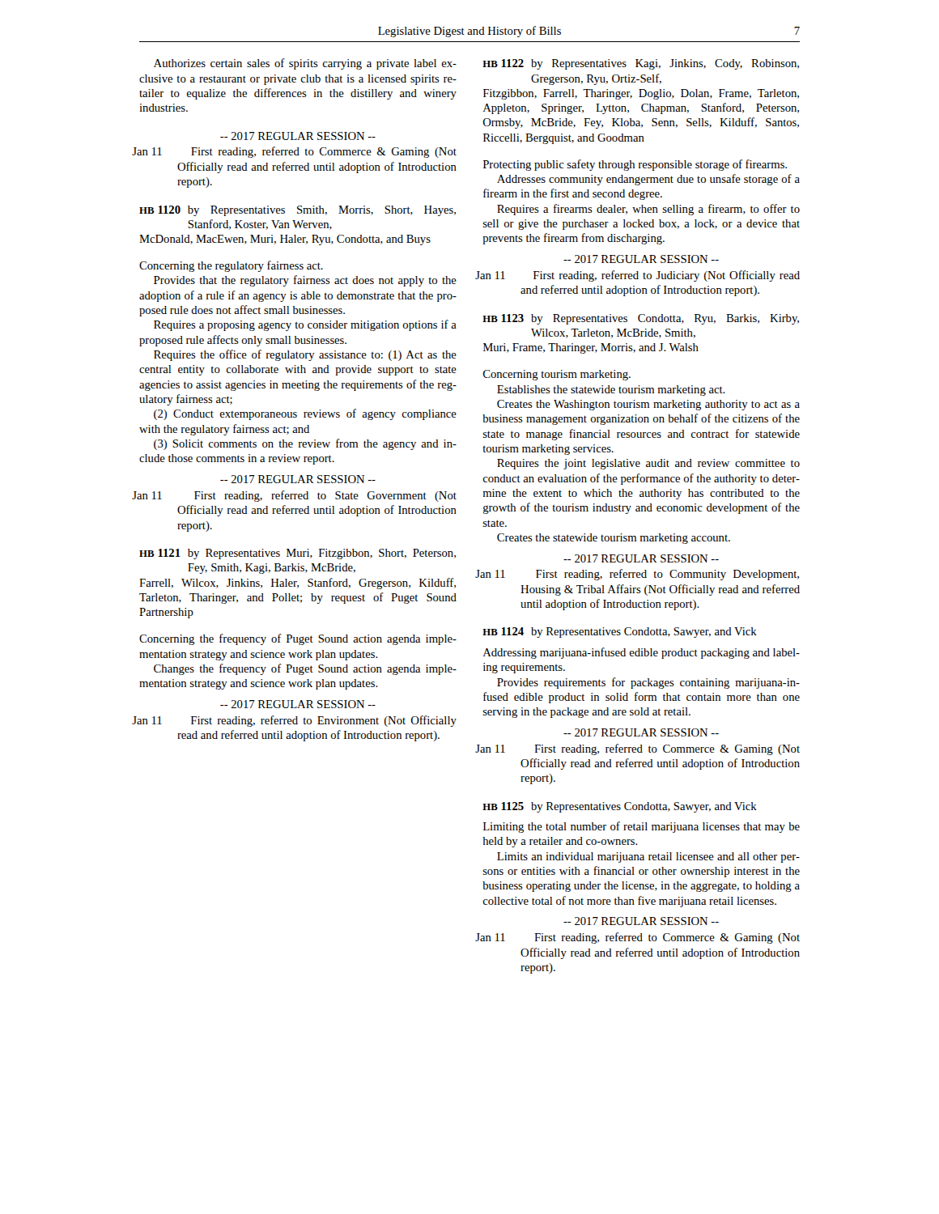Legislative Digest and History of Bills 7
Authorizes certain sales of spirits carrying a private label exclusive to a restaurant or private club that is a licensed spirits retailer to equalize the differences in the distillery and winery industries.
-- 2017 REGULAR SESSION --
Jan 11 First reading, referred to Commerce & Gaming (Not Officially read and referred until adoption of Introduction report).
HB 1120 by Representatives Smith, Morris, Short, Hayes, Stanford, Koster, Van Werven,
McDonald, MacEwen, Muri, Haler, Ryu, Condotta, and Buys
Concerning the regulatory fairness act.
Provides that the regulatory fairness act does not apply to the adoption of a rule if an agency is able to demonstrate that the proposed rule does not affect small businesses.
Requires a proposing agency to consider mitigation options if a proposed rule affects only small businesses.
Requires the office of regulatory assistance to: (1) Act as the central entity to collaborate with and provide support to state agencies to assist agencies in meeting the requirements of the regulatory fairness act;
(2) Conduct extemporaneous reviews of agency compliance with the regulatory fairness act; and
(3) Solicit comments on the review from the agency and include those comments in a review report.
-- 2017 REGULAR SESSION --
Jan 11 First reading, referred to State Government (Not Officially read and referred until adoption of Introduction report).
HB 1121 by Representatives Muri, Fitzgibbon, Short, Peterson, Fey, Smith, Kagi, Barkis, McBride,
Farrell, Wilcox, Jinkins, Haler, Stanford, Gregerson, Kilduff, Tarleton, Tharinger, and Pollet; by request of Puget Sound Partnership
Concerning the frequency of Puget Sound action agenda implementation strategy and science work plan updates.
Changes the frequency of Puget Sound action agenda implementation strategy and science work plan updates.
-- 2017 REGULAR SESSION --
Jan 11 First reading, referred to Environment (Not Officially read and referred until adoption of Introduction report).
HB 1122 by Representatives Kagi, Jinkins, Cody, Robinson, Gregerson, Ryu, Ortiz-Self,
Fitzgibbon, Farrell, Tharinger, Doglio, Dolan, Frame, Tarleton, Appleton, Springer, Lytton, Chapman, Stanford, Peterson, Ormsby, McBride, Fey, Kloba, Senn, Sells, Kilduff, Santos, Riccelli, Bergquist, and Goodman
Protecting public safety through responsible storage of firearms.
Addresses community endangerment due to unsafe storage of a firearm in the first and second degree.
Requires a firearms dealer, when selling a firearm, to offer to sell or give the purchaser a locked box, a lock, or a device that prevents the firearm from discharging.
-- 2017 REGULAR SESSION --
Jan 11 First reading, referred to Judiciary (Not Officially read and referred until adoption of Introduction report).
HB 1123 by Representatives Condotta, Ryu, Barkis, Kirby, Wilcox, Tarleton, McBride, Smith,
Muri, Frame, Tharinger, Morris, and J. Walsh
Concerning tourism marketing.
Establishes the statewide tourism marketing act.
Creates the Washington tourism marketing authority to act as a business management organization on behalf of the citizens of the state to manage financial resources and contract for statewide tourism marketing services.
Requires the joint legislative audit and review committee to conduct an evaluation of the performance of the authority to determine the extent to which the authority has contributed to the growth of the tourism industry and economic development of the state.
Creates the statewide tourism marketing account.
-- 2017 REGULAR SESSION --
Jan 11 First reading, referred to Community Development, Housing & Tribal Affairs (Not Officially read and referred until adoption of Introduction report).
HB 1124 by Representatives Condotta, Sawyer, and Vick
Addressing marijuana-infused edible product packaging and labeling requirements.
Provides requirements for packages containing marijuana-infused edible product in solid form that contain more than one serving in the package and are sold at retail.
-- 2017 REGULAR SESSION --
Jan 11 First reading, referred to Commerce & Gaming (Not Officially read and referred until adoption of Introduction report).
HB 1125 by Representatives Condotta, Sawyer, and Vick
Limiting the total number of retail marijuana licenses that may be held by a retailer and co-owners.
Limits an individual marijuana retail licensee and all other persons or entities with a financial or other ownership interest in the business operating under the license, in the aggregate, to holding a collective total of not more than five marijuana retail licenses.
-- 2017 REGULAR SESSION --
Jan 11 First reading, referred to Commerce & Gaming (Not Officially read and referred until adoption of Introduction report).